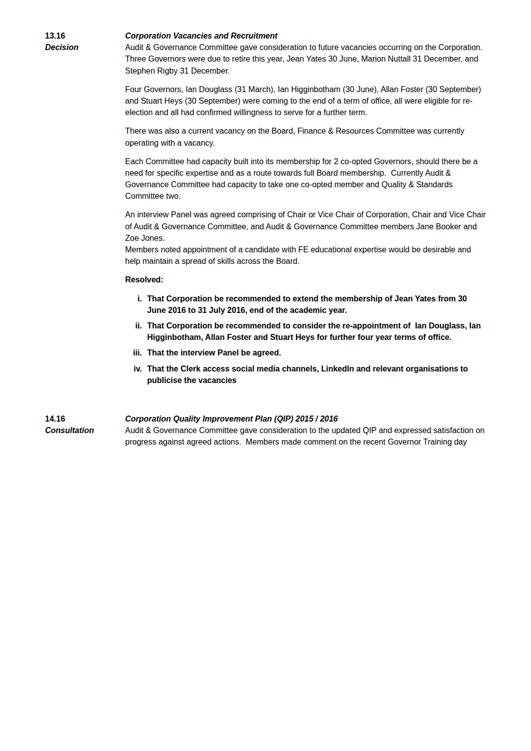13.16
Corporation Vacancies and Recruitment
Decision
Audit & Governance Committee gave consideration to future vacancies occurring on the Corporation.
Three Governors were due to retire this year, Jean Yates 30 June, Marion Nuttall 31 December, and Stephen Rigby 31 December.
Four Governors, Ian Douglass (31 March), Ian Higginbotham (30 June), Allan Foster (30 September) and Stuart Heys (30 September) were coming to the end of a term of office, all were eligible for re-election and all had confirmed willingness to serve for a further term.
There was also a current vacancy on the Board, Finance & Resources Committee was currently operating with a vacancy.
Each Committee had capacity built into its membership for 2 co-opted Governors, should there be a need for specific expertise and as a route towards full Board membership. Currently Audit & Governance Committee had capacity to take one co-opted member and Quality & Standards Committee two.
An interview Panel was agreed comprising of Chair or Vice Chair of Corporation, Chair and Vice Chair of Audit & Governance Committee, and Audit & Governance Committee members Jane Booker and Zoe Jones.
Members noted appointment of a candidate with FE educational expertise would be desirable and help maintain a spread of skills across the Board.
Resolved:
That Corporation be recommended to extend the membership of Jean Yates from 30 June 2016 to 31 July 2016, end of the academic year.
That Corporation be recommended to consider the re-appointment of Ian Douglass, Ian Higginbotham, Allan Foster and Stuart Heys for further four year terms of office.
That the interview Panel be agreed.
That the Clerk access social media channels, LinkedIn and relevant organisations to publicise the vacancies
14.16
Corporation Quality Improvement Plan (QIP) 2015 / 2016
Consultation
Audit & Governance Committee gave consideration to the updated QIP and expressed satisfaction on progress against agreed actions. Members made comment on the recent Governor Training day